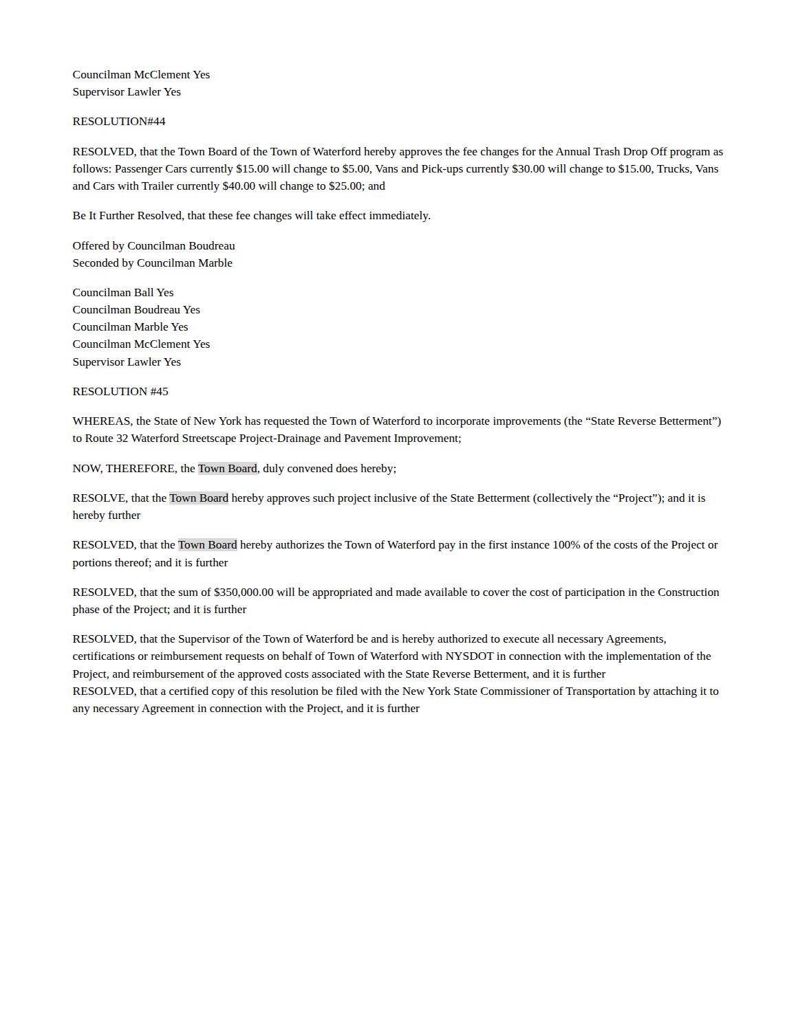Councilman McClement Yes Supervisor Lawler Yes
RESOLUTION#44
RESOLVED, that the Town Board of the Town of Waterford hereby approves the fee changes for the Annual Trash Drop Off program as follows: Passenger Cars currently $15.00 will change to $5.00, Vans and Pick-ups currently $30.00 will change to $15.00, Trucks, Vans and Cars with Trailer currently $40.00 will change to $25.00; and
Be It Further Resolved, that these fee changes will take effect immediately.
Offered by Councilman Boudreau Seconded by Councilman Marble
Councilman Ball Yes Councilman Boudreau Yes Councilman Marble Yes Councilman McClement Yes Supervisor Lawler Yes
RESOLUTION #45
WHEREAS, the State of New York has requested the Town of Waterford to incorporate improvements (the “State Reverse Betterment”) to Route 32 Waterford Streetscape Project-Drainage and Pavement Improvement;
NOW, THEREFORE, the Town Board, duly convened does hereby;
RESOLVE, that the Town Board hereby approves such project inclusive of the State Betterment (collectively the “Project”); and it is hereby further
RESOLVED, that the Town Board hereby authorizes the Town of Waterford pay in the first instance 100% of the costs of the Project or portions thereof; and it is further
RESOLVED, that the sum of $350,000.00 will be appropriated and made available to cover the cost of participation in the Construction phase of the Project; and it is further
RESOLVED, that the Supervisor of the Town of Waterford be and is hereby authorized to execute all necessary Agreements, certifications or reimbursement requests on behalf of Town of Waterford with NYSDOT in connection with the implementation of the Project, and reimbursement of the approved costs associated with the State Reverse Betterment, and it is further
RESOLVED, that a certified copy of this resolution be filed with the New York State Commissioner of Transportation by attaching it to any necessary Agreement in connection with the Project, and it is further